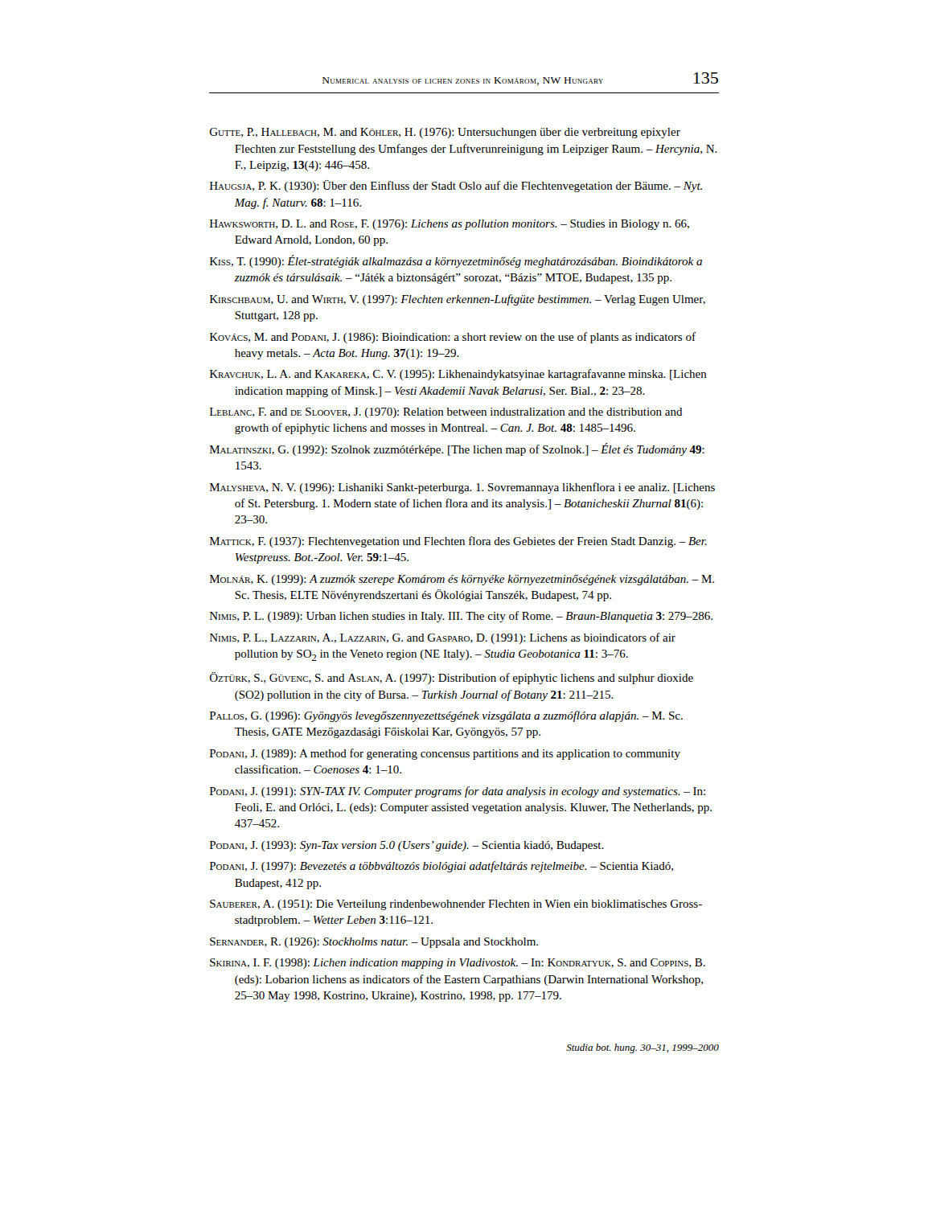Numerical analysis of lichen zones in Komárom, NW Hungary
135
Gutte, P., Hallebach, M. and Köhler, H. (1976): Untersuchungen über die verbreitung epixyler Flechten zur Feststellung des Umfanges der Luftverunreinigung im Leipziger Raum. – Hercynia, N. F., Leipzig, 13(4): 446–458.
Haugsja, P. K. (1930): Über den Einfluss der Stadt Oslo auf die Flechtenvegetation der Bäume. – Nyt. Mag. f. Naturv. 68: 1–116.
Hawksworth, D. L. and Rose, F. (1976): Lichens as pollution monitors. – Studies in Biology n. 66, Edward Arnold, London, 60 pp.
Kiss, T. (1990): Élet-stratégiák alkalmazása a környezetminőség meghatározásában. Bioindikátorok a zuzmók és társulásaik. – “Játék a biztonságért” sorozat, “Bázis” MTOE, Budapest, 135 pp.
Kirschbaum, U. and Wirth, V. (1997): Flechten erkennen-Luftgüte bestimmen. – Verlag Eugen Ulmer, Stuttgart, 128 pp.
Kovács, M. and Podani, J. (1986): Bioindication: a short review on the use of plants as indicators of heavy metals. – Acta Bot. Hung. 37(1): 19–29.
Kravchuk, L. A. and Kakareka, C. V. (1995): Likhenaindykatsyinae kartagrafavanne minska. [Lichen indication mapping of Minsk.] – Vesti Akademii Navak Belarusi, Ser. Bial., 2: 23–28.
Leblanc, F. and de Sloover, J. (1970): Relation between industralization and the distribution and growth of epiphytic lichens and mosses in Montreal. – Can. J. Bot. 48: 1485–1496.
Malatinszki, G. (1992): Szolnok zuzmótérképe. [The lichen map of Szolnok.] – Élet és Tudomány 49: 1543.
Malysheva, N. V. (1996): Lishaniki Sankt-peterburga. 1. Sovremannaya likhenflora i ee analiz. [Lichens of St. Petersburg. 1. Modern state of lichen flora and its analysis.] – Botanicheskii Zhurnal 81(6): 23–30.
Mattick, F. (1937): Flechtenvegetation und Flechten flora des Gebietes der Freien Stadt Danzig. – Ber. Westpreuss. Bot.-Zool. Ver. 59:1–45.
Molnár, K. (1999): A zuzmók szerepe Komárom és környéke környezetminőségének vizsgálatában. – M. Sc. Thesis, ELTE Növényrendszertani és Ökológiai Tanszék, Budapest, 74 pp.
Nimis, P. L. (1989): Urban lichen studies in Italy. III. The city of Rome. – Braun-Blanquetia 3: 279–286.
Nimis, P. L., Lazzarin, A., Lazzarin, G. and Gasparo, D. (1991): Lichens as bioindicators of air pollution by SO2 in the Veneto region (NE Italy). – Studia Geobotanica 11: 3–76.
Öztürk, S., Güvenc, S. and Aslan, A. (1997): Distribution of epiphytic lichens and sulphur dioxide (SO2) pollution in the city of Bursa. – Turkish Journal of Botany 21: 211–215.
Pallos, G. (1996): Gyöngyös levegőszennyezettségének vizsgálata a zuzmóflóra alapján. – M. Sc. Thesis, GATE Mezőgazdasági Főiskolai Kar, Gyöngyös, 57 pp.
Podani, J. (1989): A method for generating concensus partitions and its application to community classification. – Coenoses 4: 1–10.
Podani, J. (1991): SYN-TAX IV. Computer programs for data analysis in ecology and systematics. – In: Feoli, E. and Orlóci, L. (eds): Computer assisted vegetation analysis. Kluwer, The Netherlands, pp. 437–452.
Podani, J. (1993): Syn-Tax version 5.0 (Users’ guide). – Scientia kiadó, Budapest.
Podani, J. (1997): Bevezetés a többváltozós biológiai adatfeltárás rejtelmeibe. – Scientia Kiadó, Budapest, 412 pp.
Sauberer, A. (1951): Die Verteilung rindenbewohnender Flechten in Wien ein bioklimatisches Gross-stadtproblem. – Wetter Leben 3:116–121.
Sernander, R. (1926): Stockholms natur. – Uppsala and Stockholm.
Skirina, I. F. (1998): Lichen indication mapping in Vladivostok. – In: Kondratyuk, S. and Coppins, B. (eds): Lobarion lichens as indicators of the Eastern Carpathians (Darwin International Workshop, 25–30 May 1998, Kostrino, Ukraine), Kostrino, 1998, pp. 177–179.
Studia bot. hung. 30–31, 1999–2000